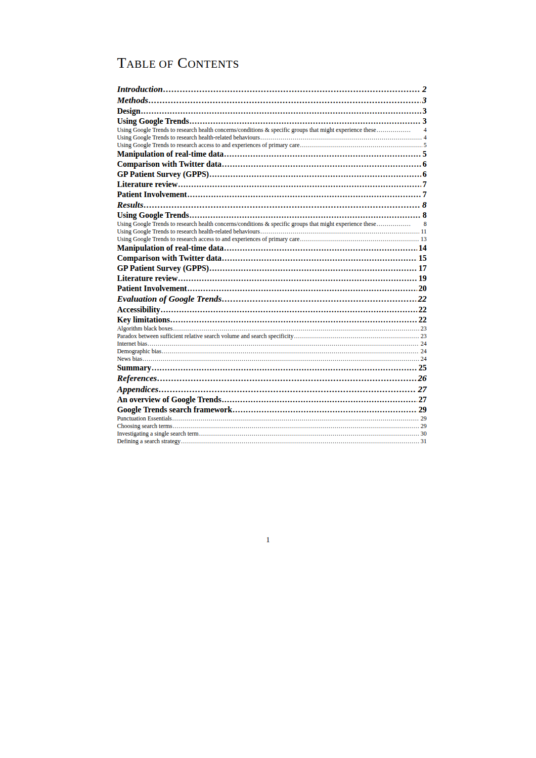TABLE OF CONTENTS
Introduction.......................................................................................................................................... 2
Methods................................................................................................................................................. 3
Design..................................................................................................................................................... 3
Using Google Trends............................................................................................................................. 3
Using Google Trends to research health concerns/conditions & specific groups that might experience these................. 4
Using Google Trends to research health-related behaviours............................................................................................. 4
Using Google Trends to research access to and experiences of primary care..................................................................... 5
Manipulation of real-time data............................................................................................................. 5
Comparison with Twitter data.............................................................................................................. 6
GP Patient Survey (GPPS).................................................................................................................... 6
Literature review................................................................................................................................. 7
Patient Involvement.............................................................................................................................. 7
Results.................................................................................................................................................... 8
Using Google Trends............................................................................................................................. 8
Using Google Trends to research health concerns/conditions & specific groups that might experience these................. 8
Using Google Trends to research health-related behaviours........................................................................................... 11
Using Google Trends to research access to and experiences of primary care................................................................... 13
Manipulation of real-time data........................................................................................................... 14
Comparison with Twitter data............................................................................................................ 15
GP Patient Survey (GPPS).................................................................................................................. 17
Literature review............................................................................................................................... 19
Patient Involvement............................................................................................................................ 20
Evaluation of Google Trends............................................................................................................. 22
Accessibility......................................................................................................................................... 22
Key limitations................................................................................................................................... 22
Algorithm black boxes............................................................................................................................................. 23
Paradox between sufficient relative search volume and search specificity..................................................................... 23
Internet bias............................................................................................................................................................. 24
Demographic bias.................................................................................................................................................... 24
News bias................................................................................................................................................................ 24
Summary.............................................................................................................................................. 25
References.......................................................................................................................................... 26
Appendices.......................................................................................................................................... 27
An overview of Google Trends........................................................................................................... 27
Google Trends search framework....................................................................................................... 29
Punctuation Essentials............................................................................................................................................... 29
Choosing search terms.............................................................................................................................................. 29
Investigating a single search term............................................................................................................................... 30
Defining a search strategy......................................................................................................................................... 31
1